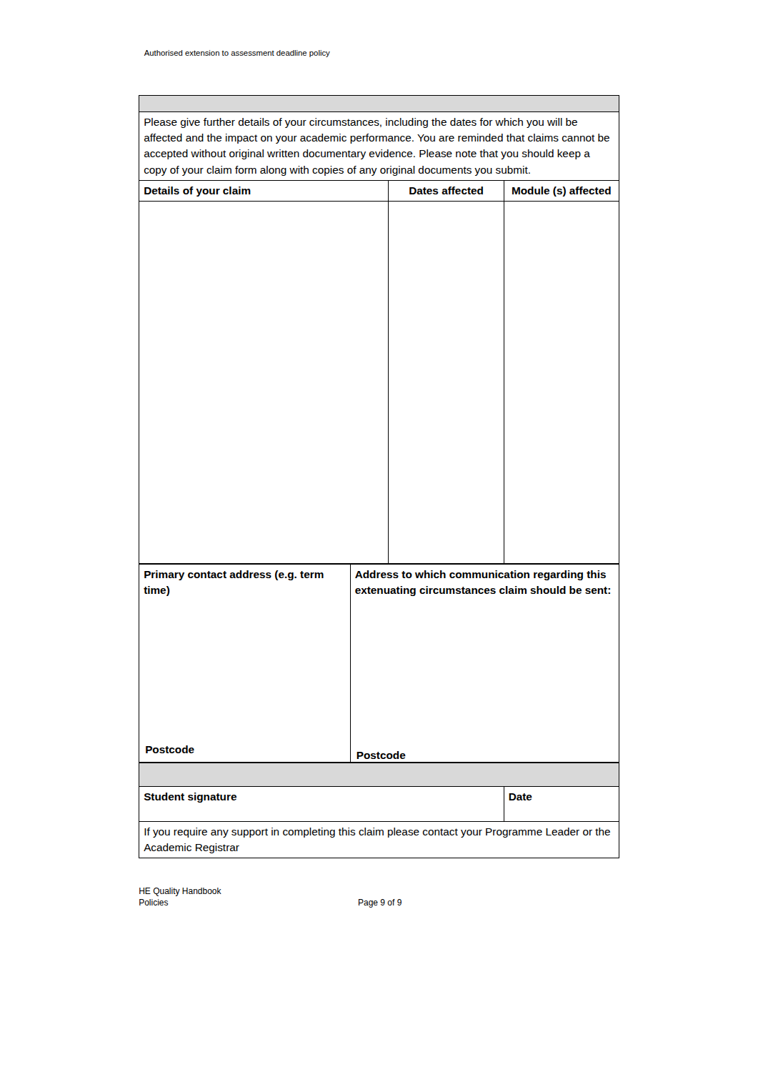Authorised extension to assessment deadline policy
| Please give further details of your circumstances, including the dates for which you will be affected and the impact on your academic performance. You are reminded that claims cannot be accepted without original written documentary evidence. Please note that you should keep a copy of your claim form along with copies of any original documents you submit. |
| Details of your claim | Dates affected | Module (s) affected |
| Primary contact address (e.g. term time) Postcode | Address to which communication regarding this extenuating circumstances claim should be sent: Postcode |
| Student signature | Date |
| If you require any support in completing this claim please contact your Programme Leader or the Academic Registrar |
HE Quality Handbook
Policies
Page 9 of 9